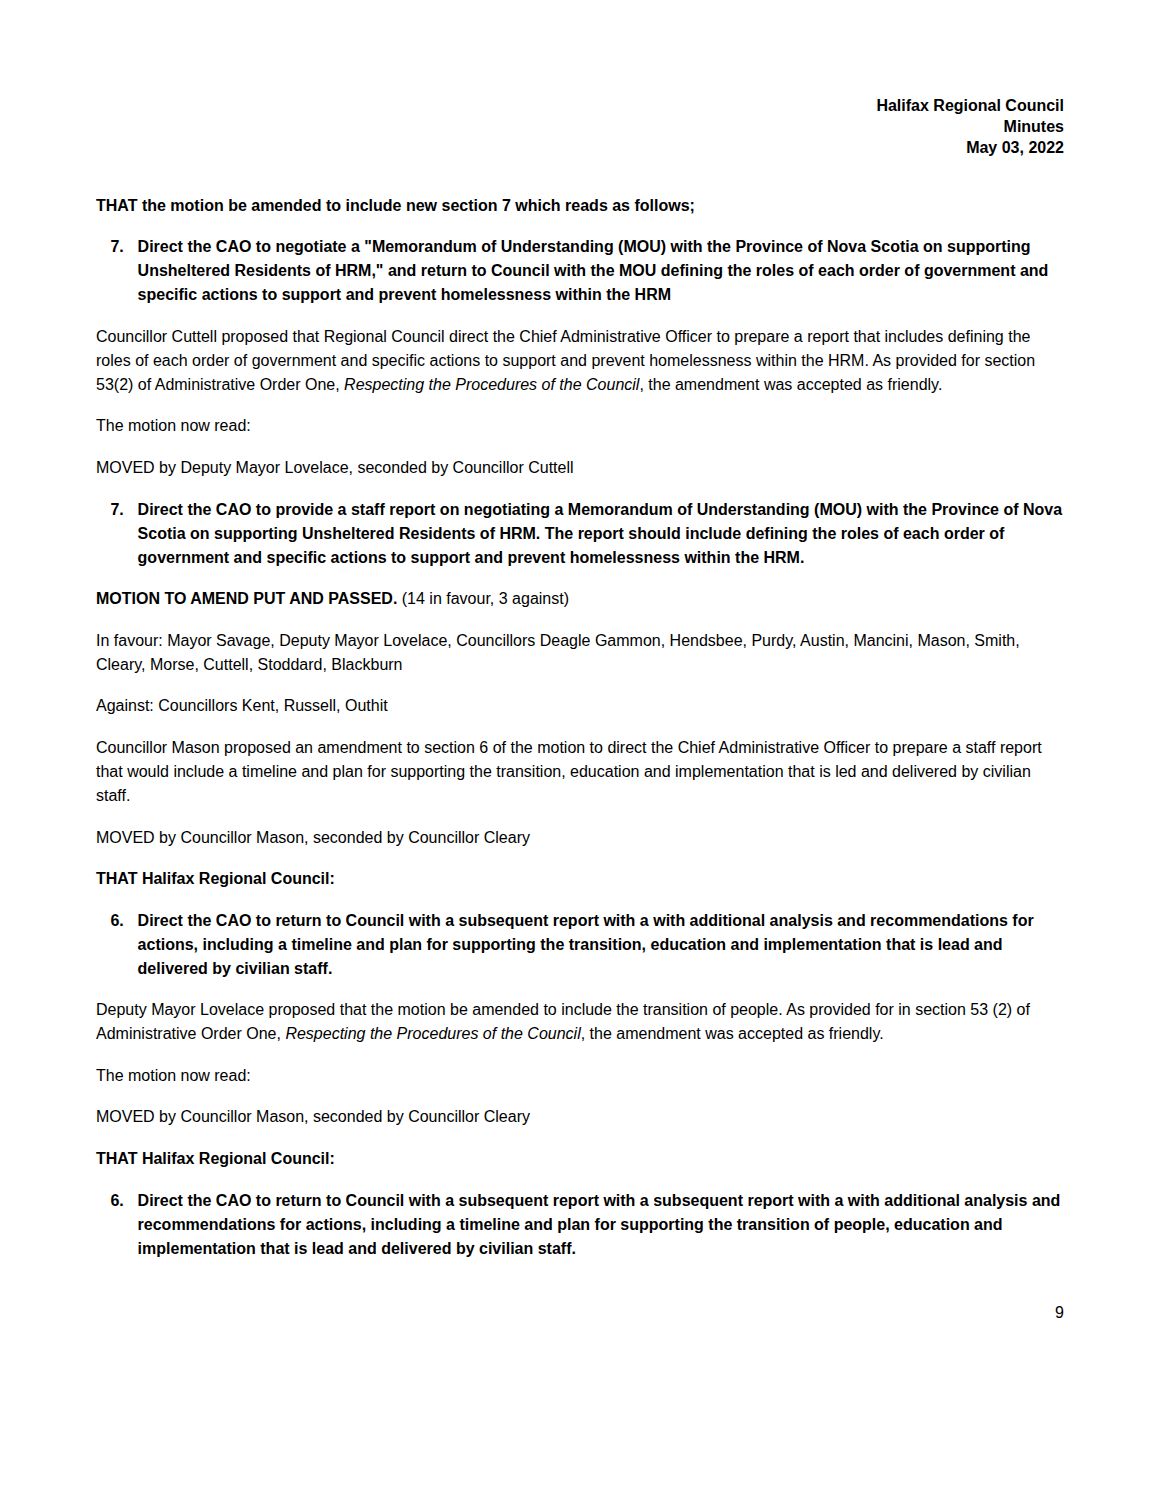Halifax Regional Council
Minutes
May 03, 2022
THAT the motion be amended to include new section 7 which reads as follows;
7. Direct the CAO to negotiate a "Memorandum of Understanding (MOU) with the Province of Nova Scotia on supporting Unsheltered Residents of HRM," and return to Council with the MOU defining the roles of each order of government and specific actions to support and prevent homelessness within the HRM
Councillor Cuttell proposed that Regional Council direct the Chief Administrative Officer to prepare a report that includes defining the roles of each order of government and specific actions to support and prevent homelessness within the HRM. As provided for section 53(2) of Administrative Order One, Respecting the Procedures of the Council, the amendment was accepted as friendly.
The motion now read:
MOVED by Deputy Mayor Lovelace, seconded by Councillor Cuttell
7. Direct the CAO to provide a staff report on negotiating a Memorandum of Understanding (MOU) with the Province of Nova Scotia on supporting Unsheltered Residents of HRM. The report should include defining the roles of each order of government and specific actions to support and prevent homelessness within the HRM.
MOTION TO AMEND PUT AND PASSED. (14 in favour, 3 against)
In favour: Mayor Savage, Deputy Mayor Lovelace, Councillors Deagle Gammon, Hendsbee, Purdy, Austin, Mancini, Mason, Smith, Cleary, Morse, Cuttell, Stoddard, Blackburn
Against: Councillors Kent, Russell, Outhit
Councillor Mason proposed an amendment to section 6 of the motion to direct the Chief Administrative Officer to prepare a staff report that would include a timeline and plan for supporting the transition, education and implementation that is led and delivered by civilian staff.
MOVED by Councillor Mason, seconded by Councillor Cleary
THAT Halifax Regional Council:
6. Direct the CAO to return to Council with a subsequent report with a with additional analysis and recommendations for actions, including a timeline and plan for supporting the transition, education and implementation that is lead and delivered by civilian staff.
Deputy Mayor Lovelace proposed that the motion be amended to include the transition of people. As provided for in section 53 (2) of Administrative Order One, Respecting the Procedures of the Council, the amendment was accepted as friendly.
The motion now read:
MOVED by Councillor Mason, seconded by Councillor Cleary
THAT Halifax Regional Council:
6. Direct the CAO to return to Council with a subsequent report with a subsequent report with a with additional analysis and recommendations for actions, including a timeline and plan for supporting the transition of people, education and implementation that is lead and delivered by civilian staff.
9